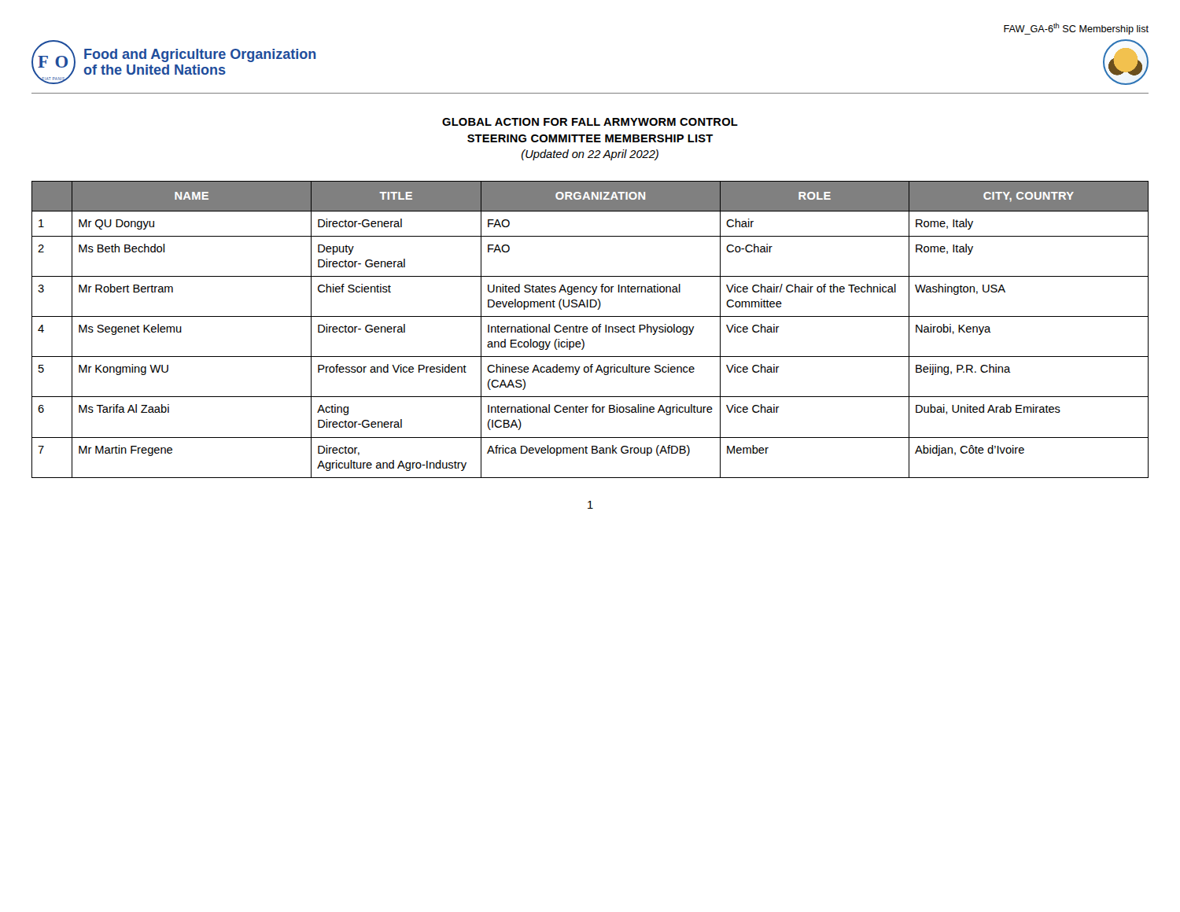FAW_GA-6th SC Membership list
F O
FIAT PANIS
Food and Agriculture Organization of the United Nations
GLOBAL ACTION FOR FALL ARMYWORM CONTROL
STEERING COMMITTEE MEMBERSHIP LIST
(Updated on 22 April 2022)
| | NAME | TITLE | ORGANIZATION | ROLE | CITY, COUNTRY |
| --- | --- | --- | --- | --- | --- |
| 1 | Mr QU Dongyu | Director-General | FAO | Chair | Rome, Italy |
| 2 | Ms Beth Bechdol | Deputy Director- General | FAO | Co-Chair | Rome, Italy |
| 3 | Mr Robert Bertram | Chief Scientist | United States Agency for International Development (USAID) | Vice Chair/ Chair of the Technical Committee | Washington, USA |
| 4 | Ms Segenet Kelemu | Director- General | International Centre of Insect Physiology and Ecology (icipe) | Vice Chair | Nairobi, Kenya |
| 5 | Mr Kongming WU | Professor and Vice President | Chinese Academy of Agriculture Science (CAAS) | Vice Chair | Beijing, P.R. China |
| 6 | Ms Tarifa Al Zaabi | Acting Director-General | International Center for Biosaline Agriculture (ICBA) | Vice Chair | Dubai, United Arab Emirates |
| 7 | Mr Martin Fregene | Director, Agriculture and Agro-Industry | Africa Development Bank Group (AfDB) | Member | Abidjan, Côte d’Ivoire |
1